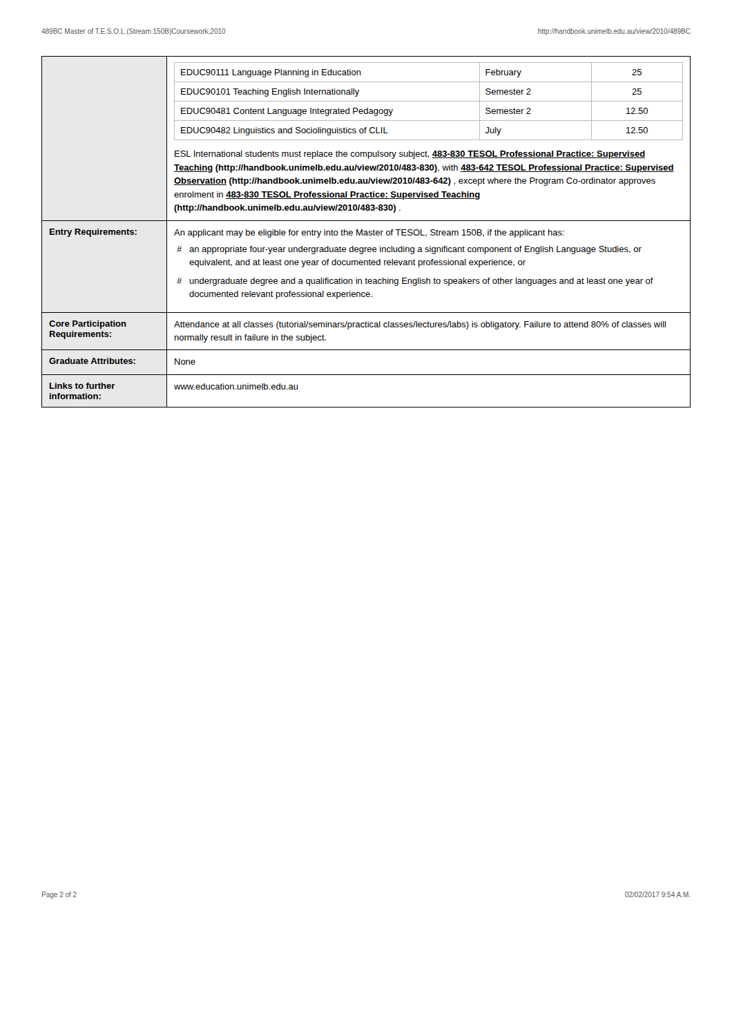489BC Master of T.E.S.O.L.(Stream 150B)Coursework,2010
http://handbook.unimelb.edu.au/view/2010/489BC
| | / EDUC90111 Language Planning in Education / February / 25 / / EDUC90101 Teaching English Internationally / Semester 2 / 25 / / EDUC90481 Content Language Integrated Pedagogy / Semester 2 / 12.50 / / EDUC90482 Linguistics and Sociolinguistics of CLIL / July / 12.50 / ESL International students must replace the compulsory subject, 483-830 TESOL Professional Practice: Supervised Teaching (http://handbook.unimelb.edu.au/view/2010/483-830) , with 483-642 TESOL Professional Practice: Supervised Observation (http://handbook.unimelb.edu.au/view/2010/483-642) , except where the Program Co-ordinator approves enrolment in 483-830 TESOL Professional Practice: Supervised Teaching (http://handbook.unimelb.edu.au/view/2010/483-830) . |
| Entry Requirements: | An applicant may be eligible for entry into the Master of TESOL, Stream 150B, if the applicant has: an appropriate four-year undergraduate degree including a significant component of English Language Studies, or equivalent, and at least one year of documented relevant professional experience, or undergraduate degree and a qualification in teaching English to speakers of other languages and at least one year of documented relevant professional experience. |
| Core Participation Requirements: | Attendance at all classes (tutorial/seminars/practical classes/lectures/labs) is obligatory. Failure to attend 80% of classes will normally result in failure in the subject. |
| Graduate Attributes: | None |
| Links to further information: | www.education.unimelb.edu.au |
Page 2 of 2
02/02/2017 9:54 A.M.